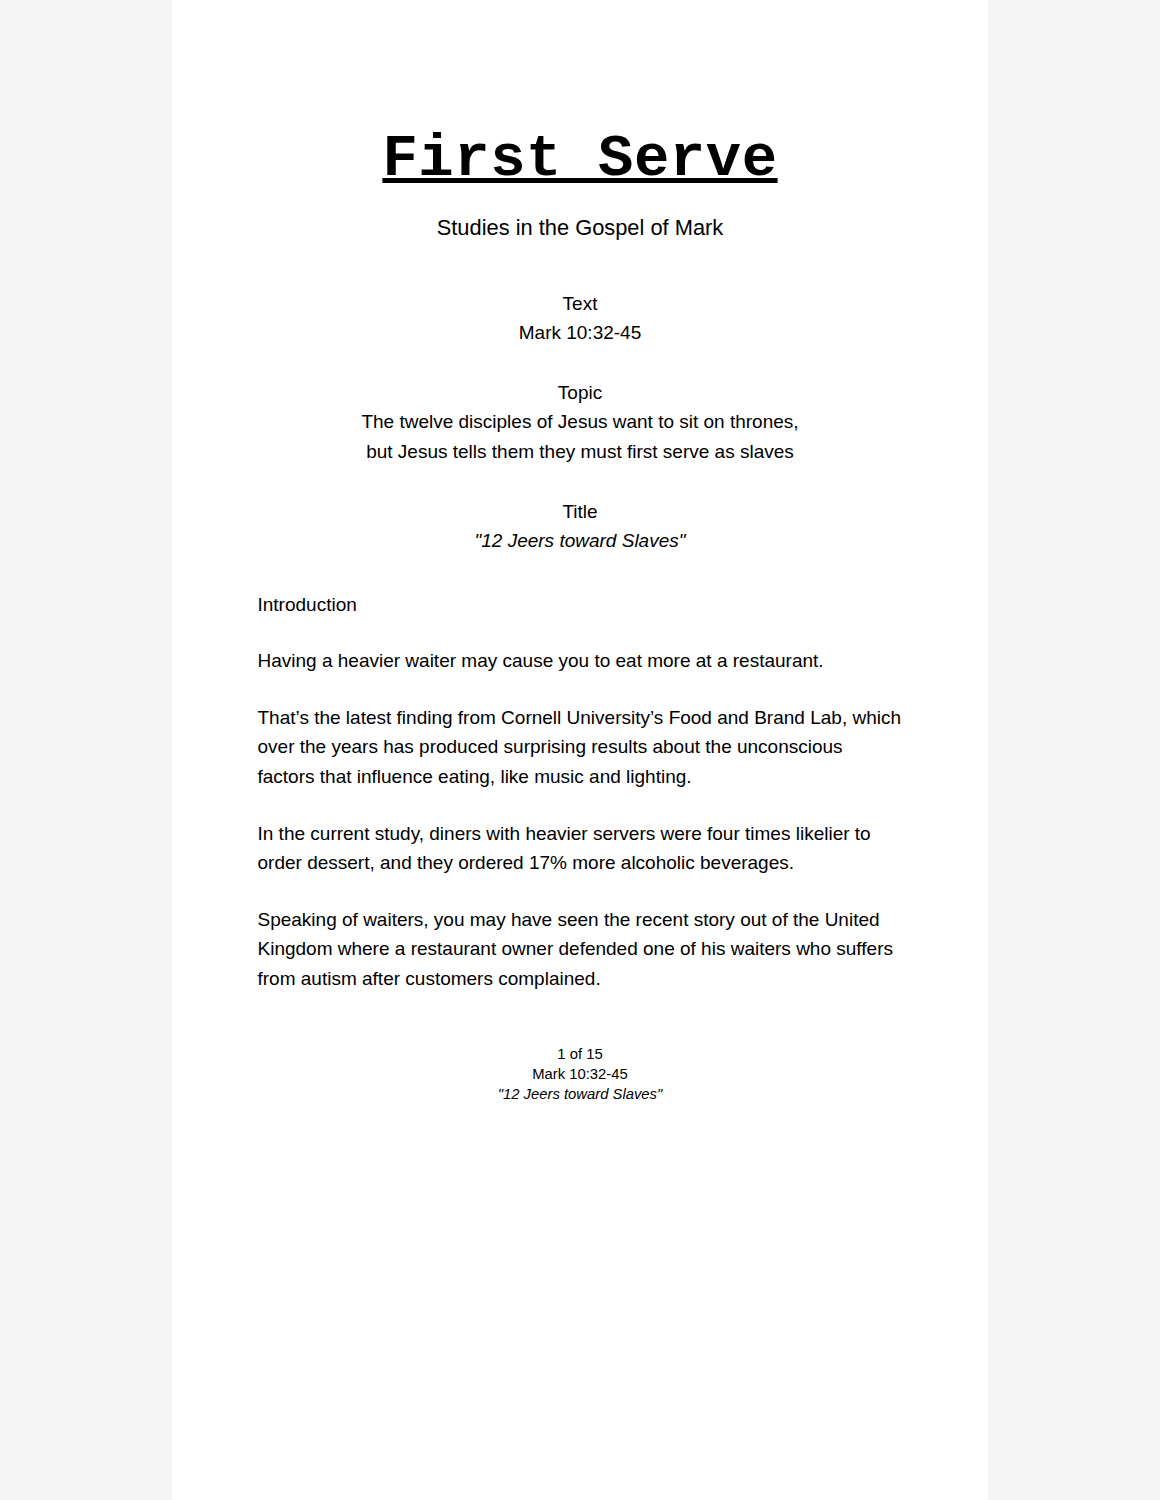First Serve
Studies in the Gospel of Mark
Text
Mark 10:32-45
Topic
The twelve disciples of Jesus want to sit on thrones,
but Jesus tells them they must first serve as slaves
Title
"12 Jeers toward Slaves"
Introduction
Having a heavier waiter may cause you to eat more at a restaurant.
That’s the latest finding from Cornell University’s Food and Brand Lab, which over the years has produced surprising results about the unconscious factors that influence eating, like music and lighting.
In the current study, diners with heavier servers were four times likelier to order dessert, and they ordered 17% more alcoholic beverages.
Speaking of waiters, you may have seen the recent story out of the United Kingdom where a restaurant owner defended one of his waiters who suffers from autism after customers complained.
1 of 15
Mark 10:32-45
"12 Jeers toward Slaves"